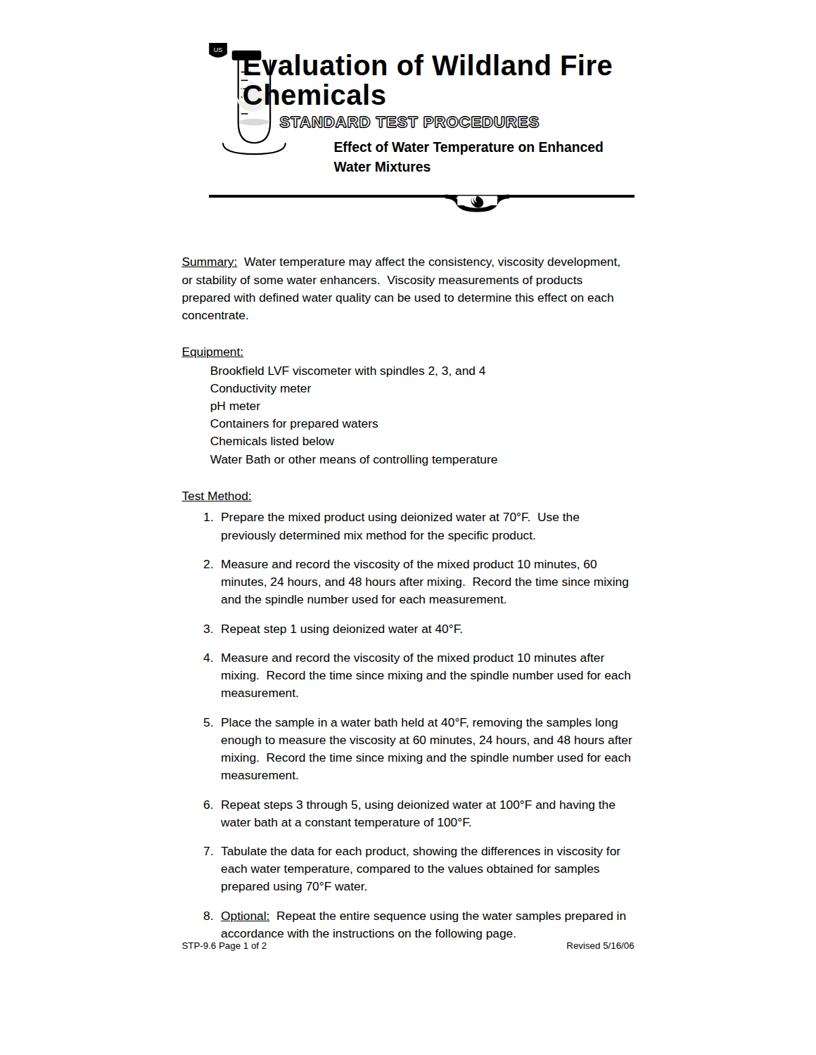US
Evaluation of Wildland Fire Chemicals
STANDARD TEST PROCEDURES
Effect of Water Temperature on Enhanced Water Mixtures
Summary: Water temperature may affect the consistency, viscosity development, or stability of some water enhancers. Viscosity measurements of products prepared with defined water quality can be used to determine this effect on each concentrate.
Equipment:
Brookfield LVF viscometer with spindles 2, 3, and 4
Conductivity meter
pH meter
Containers for prepared waters
Chemicals listed below
Water Bath or other means of controlling temperature
Test Method:
Prepare the mixed product using deionized water at 70°F. Use the previously determined mix method for the specific product.
Measure and record the viscosity of the mixed product 10 minutes, 60 minutes, 24 hours, and 48 hours after mixing. Record the time since mixing and the spindle number used for each measurement.
Repeat step 1 using deionized water at 40°F.
Measure and record the viscosity of the mixed product 10 minutes after mixing. Record the time since mixing and the spindle number used for each measurement.
Place the sample in a water bath held at 40°F, removing the samples long enough to measure the viscosity at 60 minutes, 24 hours, and 48 hours after mixing. Record the time since mixing and the spindle number used for each measurement.
Repeat steps 3 through 5, using deionized water at 100°F and having the water bath at a constant temperature of 100°F.
Tabulate the data for each product, showing the differences in viscosity for each water temperature, compared to the values obtained for samples prepared using 70°F water.
Optional: Repeat the entire sequence using the water samples prepared in accordance with the instructions on the following page.
STP-9.6 Page 1 of 2 Revised 5/16/06